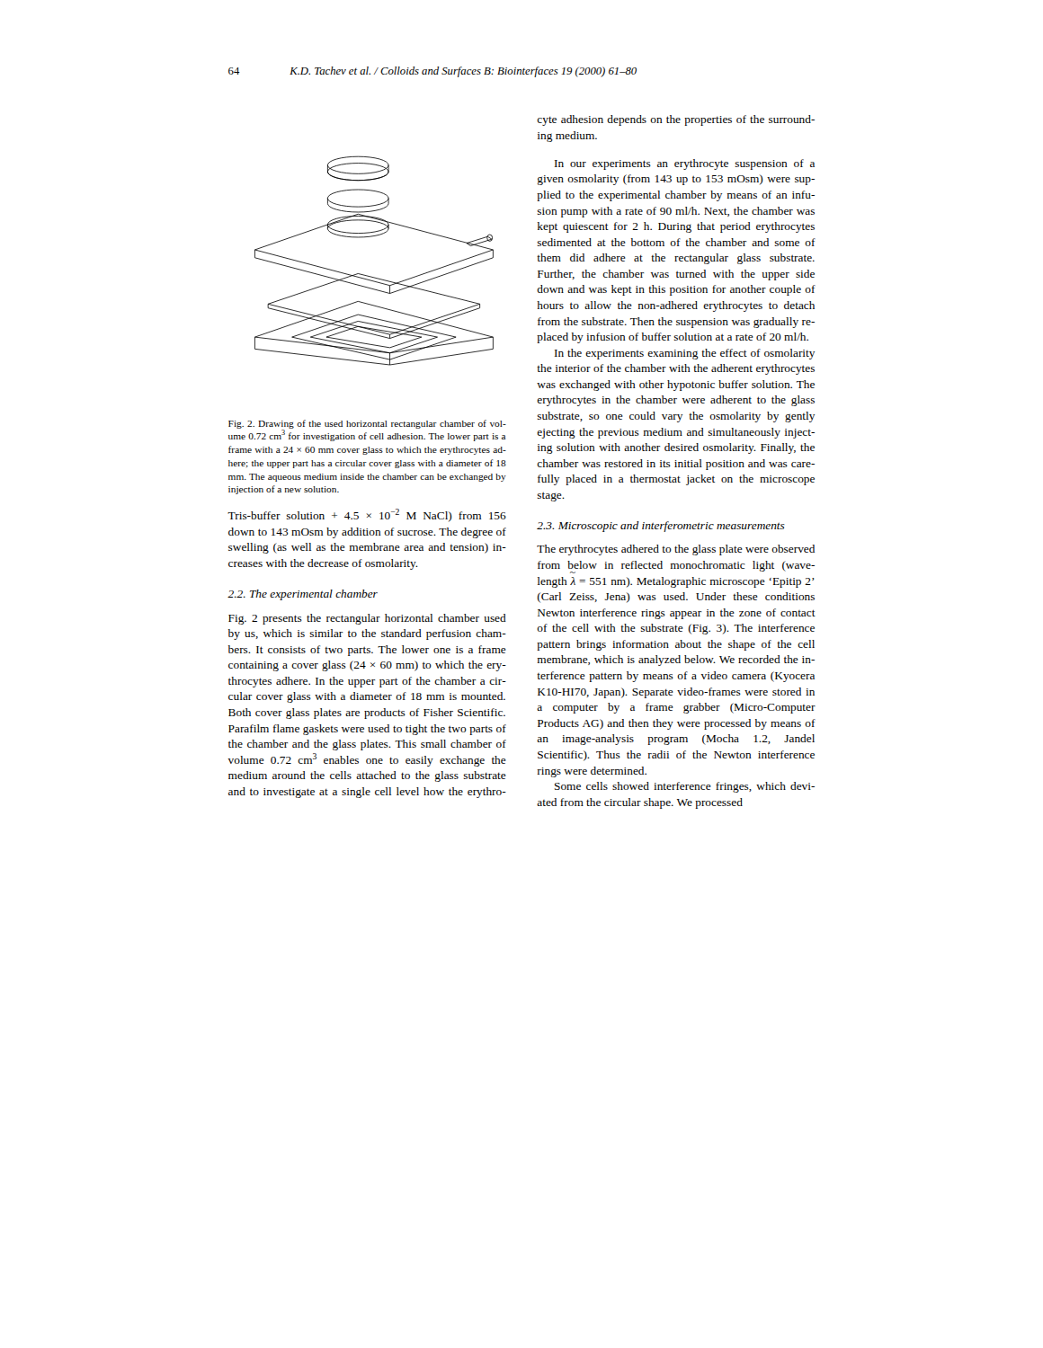64 K.D. Tachev et al. / Colloids and Surfaces B: Biointerfaces 19 (2000) 61–80
Fig. 2. Drawing of the used horizontal rectangular chamber of volume 0.72 cm3 for investigation of cell adhesion. The lower part is a frame with a 24 × 60 mm cover glass to which the erythrocytes adhere; the upper part has a circular cover glass with a diameter of 18 mm. The aqueous medium inside the chamber can be exchanged by injection of a new solution.
Tris-buffer solution + 4.5 × 10−2 M NaCl) from 156 down to 143 mOsm by addition of sucrose. The degree of swelling (as well as the membrane area and tension) increases with the decrease of osmolarity.
2.2. The experimental chamber
Fig. 2 presents the rectangular horizontal chamber used by us, which is similar to the standard perfusion chambers. It consists of two parts. The lower one is a frame containing a cover glass (24 × 60 mm) to which the erythrocytes adhere. In the upper part of the chamber a circular cover glass with a diameter of 18 mm is mounted. Both cover glass plates are products of Fisher Scientific. Parafilm flame gaskets were used to tight the two parts of the chamber and the glass plates. This small chamber of volume 0.72 cm3 enables one to easily exchange the medium around the cells attached to the glass substrate and to investigate at a single cell level how the erythrocyte adhesion depends on the properties of the surrounding medium.
In our experiments an erythrocyte suspension of a given osmolarity (from 143 up to 153 mOsm) were supplied to the experimental chamber by means of an infusion pump with a rate of 90 ml/h. Next, the chamber was kept quiescent for 2 h. During that period erythrocytes sedimented at the bottom of the chamber and some of them did adhere at the rectangular glass substrate. Further, the chamber was turned with the upper side down and was kept in this position for another couple of hours to allow the non-adhered erythrocytes to detach from the substrate. Then the suspension was gradually replaced by infusion of buffer solution at a rate of 20 ml/h.
In the experiments examining the effect of osmolarity the interior of the chamber with the adherent erythrocytes was exchanged with other hypotonic buffer solution. The erythrocytes in the chamber were adherent to the glass substrate, so one could vary the osmolarity by gently ejecting the previous medium and simultaneously injecting solution with another desired osmolarity. Finally, the chamber was restored in its initial position and was carefully placed in a thermostat jacket on the microscope stage.
2.3. Microscopic and interferometric measurements
The erythrocytes adhered to the glass plate were observed from below in reflected monochromatic light (wavelength λ = 551 nm). Metalographic microscope ‘Epitip 2’ (Carl Zeiss, Jena) was used. Under these conditions Newton interference rings appear in the zone of contact of the cell with the substrate (Fig. 3). The interference pattern brings information about the shape of the cell membrane, which is analyzed below. We recorded the interference pattern by means of a video camera (Kyocera K10-HI70, Japan). Separate video-frames were stored in a computer by a frame grabber (Micro-Computer Products AG) and then they were processed by means of an image-analysis program (Mocha 1.2, Jandel Scientific). Thus the radii of the Newton interference rings were determined.
Some cells showed interference fringes, which deviated from the circular shape. We processed